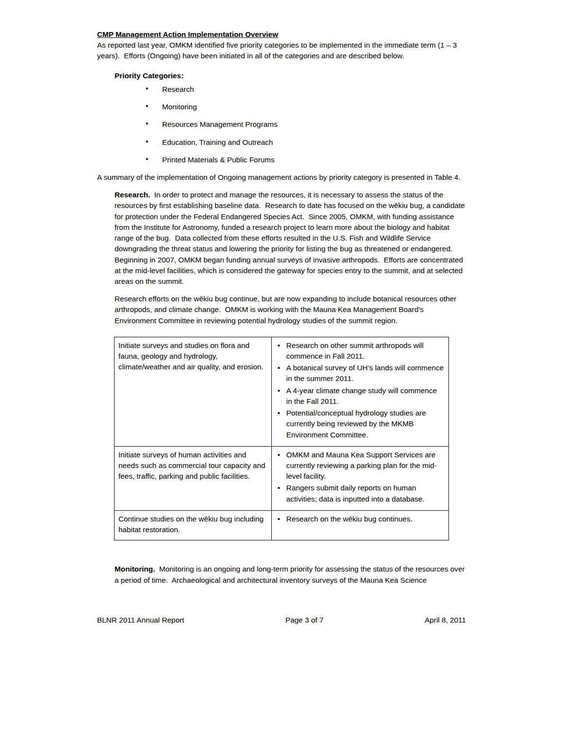CMP Management Action Implementation Overview
As reported last year, OMKM identified five priority categories to be implemented in the immediate term (1 – 3 years). Efforts (Ongoing) have been initiated in all of the categories and are described below.
Priority Categories:
Research
Monitoring
Resources Management Programs
Education, Training and Outreach
Printed Materials & Public Forums
A summary of the implementation of Ongoing management actions by priority category is presented in Table 4.
Research. In order to protect and manage the resources, it is necessary to assess the status of the resources by first establishing baseline data. Research to date has focused on the wēkiu bug, a candidate for protection under the Federal Endangered Species Act. Since 2005, OMKM, with funding assistance from the Institute for Astronomy, funded a research project to learn more about the biology and habitat range of the bug. Data collected from these efforts resulted in the U.S. Fish and Wildlife Service downgrading the threat status and lowering the priority for listing the bug as threatened or endangered. Beginning in 2007, OMKM began funding annual surveys of invasive arthropods. Efforts are concentrated at the mid-level facilities, which is considered the gateway for species entry to the summit, and at selected areas on the summit.
Research efforts on the wēkiu bug continue, but are now expanding to include botanical resources other arthropods, and climate change. OMKM is working with the Mauna Kea Management Board’s Environment Committee in reviewing potential hydrology studies of the summit region.
| Initiate surveys and studies on flora and fauna, geology and hydrology, climate/weather and air quality, and erosion. | Research on other summit arthropods will commence in Fall 2011. A botanical survey of UH’s lands will commence in the summer 2011. A 4-year climate change study will commence in the Fall 2011. Potential/conceptual hydrology studies are currently being reviewed by the MKMB Environment Committee. |
| Initiate surveys of human activities and needs such as commercial tour capacity and fees, traffic, parking and public facilities. | OMKM and Mauna Kea Support Services are currently reviewing a parking plan for the mid-level facility. Rangers submit daily reports on human activities; data is inputted into a database. |
| Continue studies on the wēkiu bug including habitat restoration. | Research on the wēkiu bug continues. |
Monitoring. Monitoring is an ongoing and long-term priority for assessing the status of the resources over a period of time. Archaeological and architectural inventory surveys of the Mauna Kea Science
BLNR 2011 Annual Report Page 3 of 7 April 8, 2011